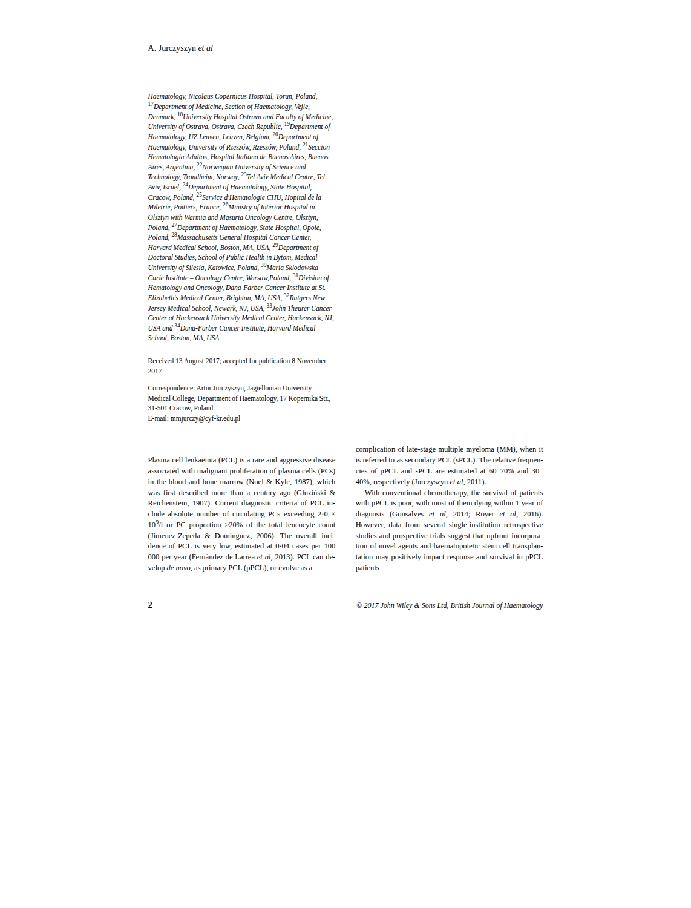A. Jurczyszyn et al
Haematology, Nicolaus Copernicus Hospital, Torun, Poland, 17Department of Medicine, Section of Haematology, Vejle, Denmark, 18University Hospital Ostrava and Faculty of Medicine, University of Ostrava, Ostrava, Czech Republic, 19Department of Haematology, UZ Leuven, Leuven, Belgium, 20Department of Haematology, University of Rzeszów, Rzeszów, Poland, 21Seccion Hematologia Adultos, Hospital Italiano de Buenos Aires, Buenos Aires, Argentina, 22Norwegian University of Science and Technology, Trondheim, Norway, 23Tel Aviv Medical Centre, Tel Aviv, Israel, 24Department of Haematology, State Hospital, Cracow, Poland, 25Service d'Hematologie CHU, Hopital de la Miletrie, Poitiers, France, 26Ministry of Interior Hospital in Olsztyn with Warmia and Masuria Oncology Centre, Olsztyn, Poland, 27Department of Haematology, State Hospital, Opole, Poland, 28Massachusetts General Hospital Cancer Center, Harvard Medical School, Boston, MA, USA, 29Department of Doctoral Studies, School of Public Health in Bytom, Medical University of Silesia, Katowice, Poland, 30Maria Sklodowska-Curie Institute – Oncology Centre, Warsaw,Poland, 31Division of Hematology and Oncology, Dana-Farber Cancer Institute at St. Elizabeth's Medical Center, Brighton, MA, USA, 32Rutgers New Jersey Medical School, Newark, NJ, USA, 33John Theurer Cancer Center at Hackensack University Medical Center, Hackensack, NJ, USA and 34Dana-Farber Cancer Institute, Harvard Medical School, Boston, MA, USA
Received 13 August 2017; accepted for publication 8 November 2017
Correspondence: Artur Jurczyszyn, Jagiellonian University Medical College, Department of Haematology, 17 Kopernika Str., 31-501 Cracow, Poland.
E-mail: mmjurczy@cyf-kr.edu.pl
Plasma cell leukaemia (PCL) is a rare and aggressive disease associated with malignant proliferation of plasma cells (PCs) in the blood and bone marrow (Noel & Kyle, 1987), which was first described more than a century ago (Gluziński & Reichenstein, 1907). Current diagnostic criteria of PCL include absolute number of circulating PCs exceeding 2·0 × 109/l or PC proportion >20% of the total leucocyte count (Jimenez-Zepeda & Dominguez, 2006). The overall incidence of PCL is very low, estimated at 0·04 cases per 100 000 per year (Fernández de Larrea et al, 2013). PCL can develop de novo, as primary PCL (pPCL), or evolve as a
complication of late-stage multiple myeloma (MM), when it is referred to as secondary PCL (sPCL). The relative frequencies of pPCL and sPCL are estimated at 60–70% and 30–40%, respectively (Jurczyszyn et al, 2011).
With conventional chemotherapy, the survival of patients with pPCL is poor, with most of them dying within 1 year of diagnosis (Gonsalves et al, 2014; Royer et al, 2016). However, data from several single-institution retrospective studies and prospective trials suggest that upfront incorporation of novel agents and haematopoietic stem cell transplantation may positively impact response and survival in pPCL patients
2 © 2017 John Wiley & Sons Ltd, British Journal of Haematology